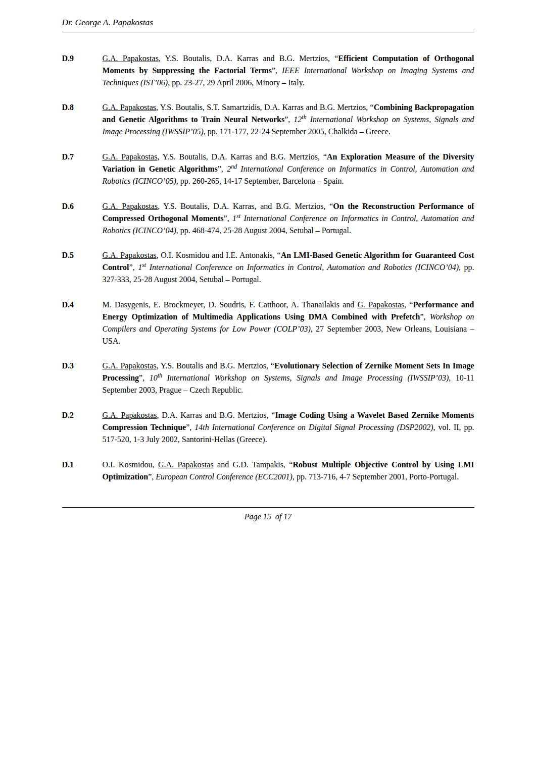Dr. George A. Papakostas
D.9 G.A. Papakostas, Y.S. Boutalis, D.A. Karras and B.G. Mertzios, “Efficient Computation of Orthogonal Moments by Suppressing the Factorial Terms”, IEEE International Workshop on Imaging Systems and Techniques (IST’06), pp. 23-27, 29 April 2006, Minory – Italy.
D.8 G.A. Papakostas, Y.S. Boutalis, S.T. Samartzidis, D.A. Karras and B.G. Mertzios, “Combining Backpropagation and Genetic Algorithms to Train Neural Networks”, 12th International Workshop on Systems, Signals and Image Processing (IWSSIP’05), pp. 171-177, 22-24 September 2005, Chalkida – Greece.
D.7 G.A. Papakostas, Y.S. Boutalis, D.A. Karras and B.G. Mertzios, “An Exploration Measure of the Diversity Variation in Genetic Algorithms”, 2nd International Conference on Informatics in Control, Automation and Robotics (ICINCO’05), pp. 260-265, 14-17 September, Barcelona – Spain.
D.6 G.A. Papakostas, Y.S. Boutalis, D.A. Karras, and B.G. Mertzios, “On the Reconstruction Performance of Compressed Orthogonal Moments”, 1st International Conference on Informatics in Control, Automation and Robotics (ICINCO’04), pp. 468-474, 25-28 August 2004, Setubal – Portugal.
D.5 G.A. Papakostas, O.I. Kosmidou and I.E. Antonakis, “An LMI-Based Genetic Algorithm for Guaranteed Cost Control”, 1st International Conference on Informatics in Control, Automation and Robotics (ICINCO’04), pp. 327-333, 25-28 August 2004, Setubal – Portugal.
D.4 M. Dasygenis, E. Brockmeyer, D. Soudris, F. Catthoor, A. Thanailakis and G. Papakostas, “Performance and Energy Optimization of Multimedia Applications Using DMA Combined with Prefetch”, Workshop on Compilers and Operating Systems for Low Power (COLP’03), 27 September 2003, New Orleans, Louisiana – USA.
D.3 G.A. Papakostas, Y.S. Boutalis and B.G. Mertzios, “Evolutionary Selection of Zernike Moment Sets In Image Processing”, 10th International Workshop on Systems, Signals and Image Processing (IWSSIP’03), 10-11 September 2003, Prague – Czech Republic.
D.2 G.A. Papakostas, D.A. Karras and B.G. Mertzios, “Image Coding Using a Wavelet Based Zernike Moments Compression Technique”, 14th International Conference on Digital Signal Processing (DSP2002), vol. II, pp. 517-520, 1-3 July 2002, Santorini-Hellas (Greece).
D.1 O.I. Kosmidou, G.A. Papakostas and G.D. Tampakis, “Robust Multiple Objective Control by Using LMI Optimization”, European Control Conference (ECC2001), pp. 713-716, 4-7 September 2001, Porto-Portugal.
Page 15 of 17